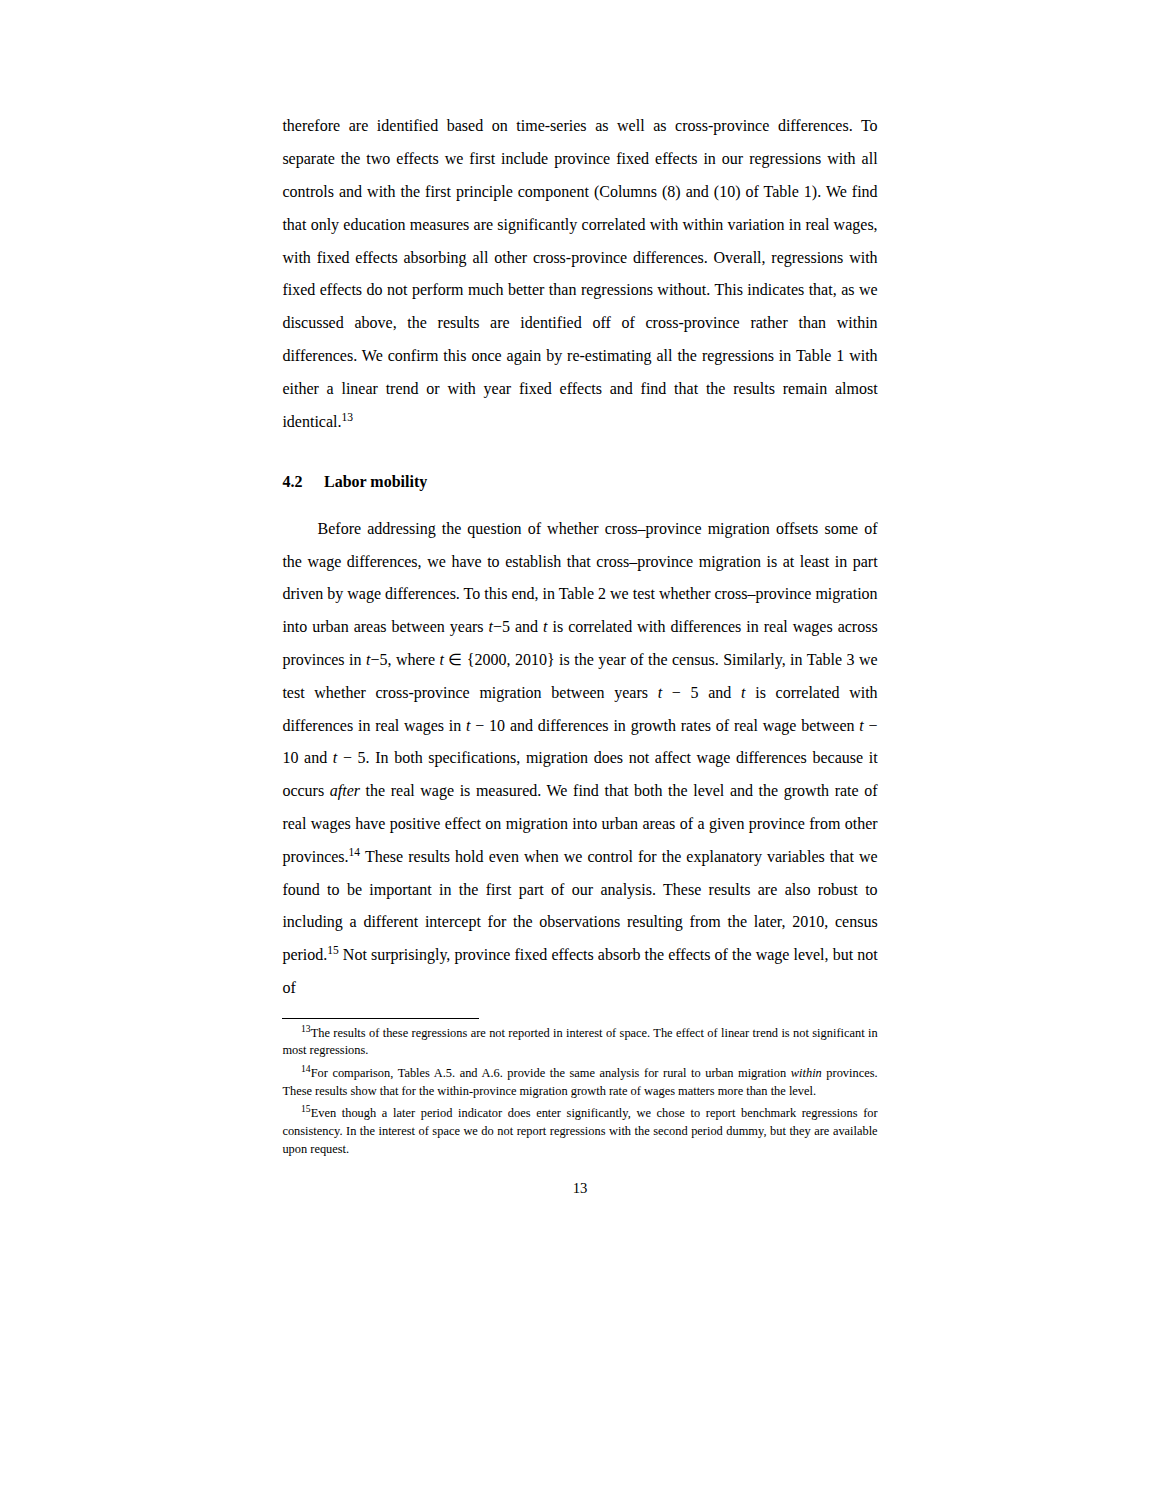therefore are identified based on time-series as well as cross-province differences. To separate the two effects we first include province fixed effects in our regressions with all controls and with the first principle component (Columns (8) and (10) of Table 1). We find that only education measures are significantly correlated with within variation in real wages, with fixed effects absorbing all other cross-province differences. Overall, regressions with fixed effects do not perform much better than regressions without. This indicates that, as we discussed above, the results are identified off of cross-province rather than within differences. We confirm this once again by re-estimating all the regressions in Table 1 with either a linear trend or with year fixed effects and find that the results remain almost identical.13
4.2 Labor mobility
Before addressing the question of whether cross–province migration offsets some of the wage differences, we have to establish that cross–province migration is at least in part driven by wage differences. To this end, in Table 2 we test whether cross–province migration into urban areas between years t−5 and t is correlated with differences in real wages across provinces in t−5, where t ∈ {2000, 2010} is the year of the census. Similarly, in Table 3 we test whether cross-province migration between years t − 5 and t is correlated with differences in real wages in t − 10 and differences in growth rates of real wage between t − 10 and t − 5. In both specifications, migration does not affect wage differences because it occurs after the real wage is measured. We find that both the level and the growth rate of real wages have positive effect on migration into urban areas of a given province from other provinces.14 These results hold even when we control for the explanatory variables that we found to be important in the first part of our analysis. These results are also robust to including a different intercept for the observations resulting from the later, 2010, census period.15 Not surprisingly, province fixed effects absorb the effects of the wage level, but not of
13The results of these regressions are not reported in interest of space. The effect of linear trend is not significant in most regressions.
14For comparison, Tables A.5. and A.6. provide the same analysis for rural to urban migration within provinces. These results show that for the within-province migration growth rate of wages matters more than the level.
15Even though a later period indicator does enter significantly, we chose to report benchmark regressions for consistency. In the interest of space we do not report regressions with the second period dummy, but they are available upon request.
13